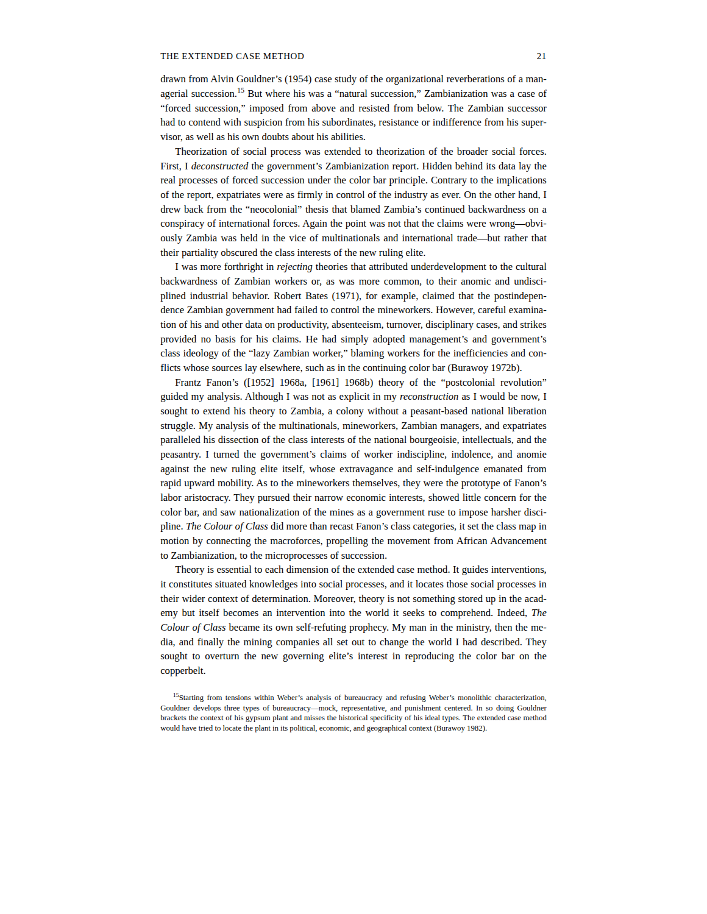The Extended Case Method 21
drawn from Alvin Gouldner’s (1954) case study of the organizational reverberations of a managerial succession.15 But where his was a “natural succession,” Zambianization was a case of “forced succession,” imposed from above and resisted from below. The Zambian successor had to contend with suspicion from his subordinates, resistance or indifference from his supervisor, as well as his own doubts about his abilities.
Theorization of social process was extended to theorization of the broader social forces. First, I deconstructed the government’s Zambianization report. Hidden behind its data lay the real processes of forced succession under the color bar principle. Contrary to the implications of the report, expatriates were as firmly in control of the industry as ever. On the other hand, I drew back from the “neocolonial” thesis that blamed Zambia’s continued backwardness on a conspiracy of international forces. Again the point was not that the claims were wrong—obviously Zambia was held in the vice of multinationals and international trade—but rather that their partiality obscured the class interests of the new ruling elite.
I was more forthright in rejecting theories that attributed underdevelopment to the cultural backwardness of Zambian workers or, as was more common, to their anomic and undisciplined industrial behavior. Robert Bates (1971), for example, claimed that the postindependence Zambian government had failed to control the mineworkers. However, careful examination of his and other data on productivity, absenteeism, turnover, disciplinary cases, and strikes provided no basis for his claims. He had simply adopted management’s and government’s class ideology of the “lazy Zambian worker,” blaming workers for the inefficiencies and conflicts whose sources lay elsewhere, such as in the continuing color bar (Burawoy 1972b).
Frantz Fanon’s ([1952] 1968a, [1961] 1968b) theory of the “postcolonial revolution” guided my analysis. Although I was not as explicit in my reconstruction as I would be now, I sought to extend his theory to Zambia, a colony without a peasant-based national liberation struggle. My analysis of the multinationals, mineworkers, Zambian managers, and expatriates paralleled his dissection of the class interests of the national bourgeoisie, intellectuals, and the peasantry. I turned the government’s claims of worker indiscipline, indolence, and anomie against the new ruling elite itself, whose extravagance and self-indulgence emanated from rapid upward mobility. As to the mineworkers themselves, they were the prototype of Fanon’s labor aristocracy. They pursued their narrow economic interests, showed little concern for the color bar, and saw nationalization of the mines as a government ruse to impose harsher discipline. The Colour of Class did more than recast Fanon’s class categories, it set the class map in motion by connecting the macroforces, propelling the movement from African Advancement to Zambianization, to the microprocesses of succession.
Theory is essential to each dimension of the extended case method. It guides interventions, it constitutes situated knowledges into social processes, and it locates those social processes in their wider context of determination. Moreover, theory is not something stored up in the academy but itself becomes an intervention into the world it seeks to comprehend. Indeed, The Colour of Class became its own self-refuting prophecy. My man in the ministry, then the media, and finally the mining companies all set out to change the world I had described. They sought to overturn the new governing elite’s interest in reproducing the color bar on the copperbelt.
15Starting from tensions within Weber’s analysis of bureaucracy and refusing Weber’s monolithic characterization, Gouldner develops three types of bureaucracy—mock, representative, and punishment centered. In so doing Gouldner brackets the context of his gypsum plant and misses the historical specificity of his ideal types. The extended case method would have tried to locate the plant in its political, economic, and geographical context (Burawoy 1982).